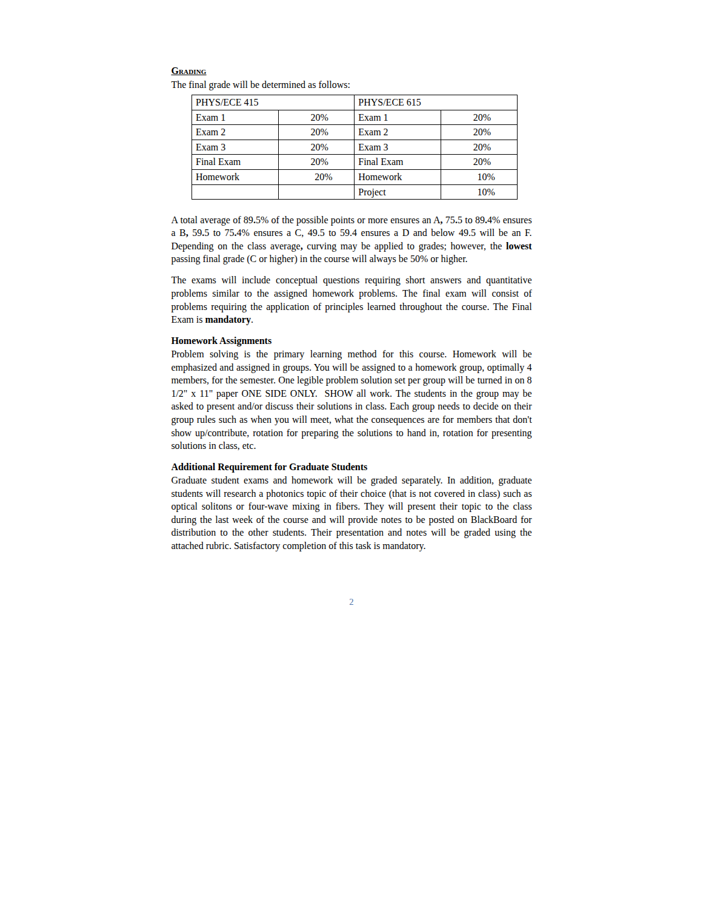Grading
The final grade will be determined as follows:
| PHYS/ECE 415 | PHYS/ECE 615 |
| Exam 1 | 20% | Exam 1 | 20% |
| Exam 2 | 20% | Exam 2 | 20% |
| Exam 3 | 20% | Exam 3 | 20% |
| Final Exam | 20% | Final Exam | 20% |
| Homework | 20% | Homework | 10% |
| | | Project | 10% |
A total average of 89. 5% of the possible points or more ensures an A, 75. 5 to 89. 4% ensures a B, 59. 5 to 75. 4% ensures a C, 49.5 to 59.4 ensures a D and below 49.5 will be an F. Depending on the class average, curving may be applied to grades; however, the lowest passing final grade (C or higher) in the course will always be 50% or higher.
The exams will include conceptual questions requiring short answers and quantitative problems similar to the assigned homework problems. The final exam will consist of problems requiring the application of principles learned throughout the course. The Final Exam is mandatory.
Homework Assignments
Problem solving is the primary learning method for this course. Homework will be emphasized and assigned in groups. You will be assigned to a homework group, optimally 4 members, for the semester. One legible problem solution set per group will be turned in on 8 1/2" x 11" paper ONE SIDE ONLY. SHOW all work. The students in the group may be asked to present and/or discuss their solutions in class. Each group needs to decide on their group rules such as when you will meet, what the consequences are for members that don't show up/contribute, rotation for preparing the solutions to hand in, rotation for presenting solutions in class, etc.
Additional Requirement for Graduate Students
Graduate student exams and homework will be graded separately. In addition, graduate students will research a photonics topic of their choice (that is not covered in class) such as optical solitons or four-wave mixing in fibers. They will present their topic to the class during the last week of the course and will provide notes to be posted on BlackBoard for distribution to the other students. Their presentation and notes will be graded using the attached rubric. Satisfactory completion of this task is mandatory.
2